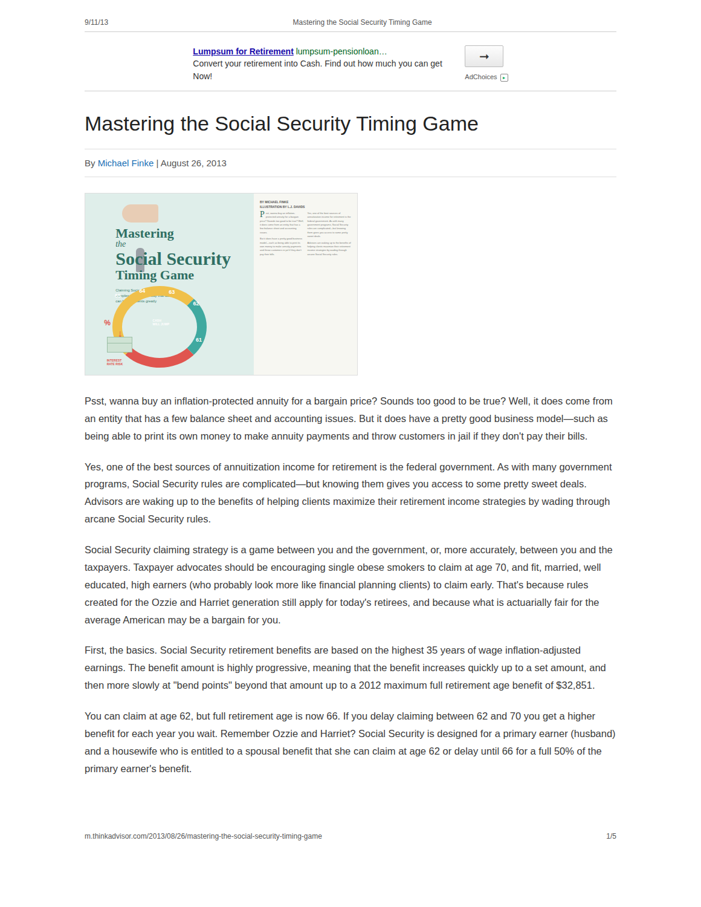9/11/13 Mastering the Social Security Timing Game
Lumpsum for Retirement lumpsum-pensionloan…
Convert your retirement into Cash. Find out how much you can get Now!
➞
AdChoices ▸
Mastering the Social Security Timing Game
By Michael Finke | August 26, 2013
Mastering
the
Social Security
Timing Game
Claiming Social Security claims is as complex task—and a way that advisors can benefit clients greatly
65
64
63
62
61
%
↓
INTEREST
RATE RISK
CASH
WILL JUMP
BY MICHAEL FINKE
ILLUSTRATION BY L.J. DAVIDS
Psst, wanna buy an inflation-protected annuity for a bargain price? Sounds too good to be true? Well, it does come from an entity that has a few balance sheet and accounting issues.
But it does have a pretty good business model—such as being able to print its own money to make annuity payments and throw customers in jail if they don't pay their bills.
Yes, one of the best sources of annuitization income for retirement is the federal government. As with many government programs, Social Security rules are complicated—but knowing them gives you access to some pretty sweet deals.
Advisors are waking up to the benefits of helping clients maximize their retirement income strategies by wading through arcane Social Security rules.
Psst, wanna buy an inflation-protected annuity for a bargain price? Sounds too good to be true? Well, it does come from an entity that has a few balance sheet and accounting issues. But it does have a pretty good business model—such as being able to print its own money to make annuity payments and throw customers in jail if they don't pay their bills.
Yes, one of the best sources of annuitization income for retirement is the federal government. As with many government programs, Social Security rules are complicated—but knowing them gives you access to some pretty sweet deals. Advisors are waking up to the benefits of helping clients maximize their retirement income strategies by wading through arcane Social Security rules.
Social Security claiming strategy is a game between you and the government, or, more accurately, between you and the taxpayers. Taxpayer advocates should be encouraging single obese smokers to claim at age 70, and fit, married, well educated, high earners (who probably look more like financial planning clients) to claim early. That's because rules created for the Ozzie and Harriet generation still apply for today's retirees, and because what is actuarially fair for the average American may be a bargain for you.
First, the basics. Social Security retirement benefits are based on the highest 35 years of wage inflation-adjusted earnings. The benefit amount is highly progressive, meaning that the benefit increases quickly up to a set amount, and then more slowly at "bend points" beyond that amount up to a 2012 maximum full retirement age benefit of $32,851.
You can claim at age 62, but full retirement age is now 66. If you delay claiming between 62 and 70 you get a higher benefit for each year you wait. Remember Ozzie and Harriet? Social Security is designed for a primary earner (husband) and a housewife who is entitled to a spousal benefit that she can claim at age 62 or delay until 66 for a full 50% of the primary earner's benefit.
m.thinkadvisor.com/2013/08/26/mastering-the-social-security-timing-game 1/5